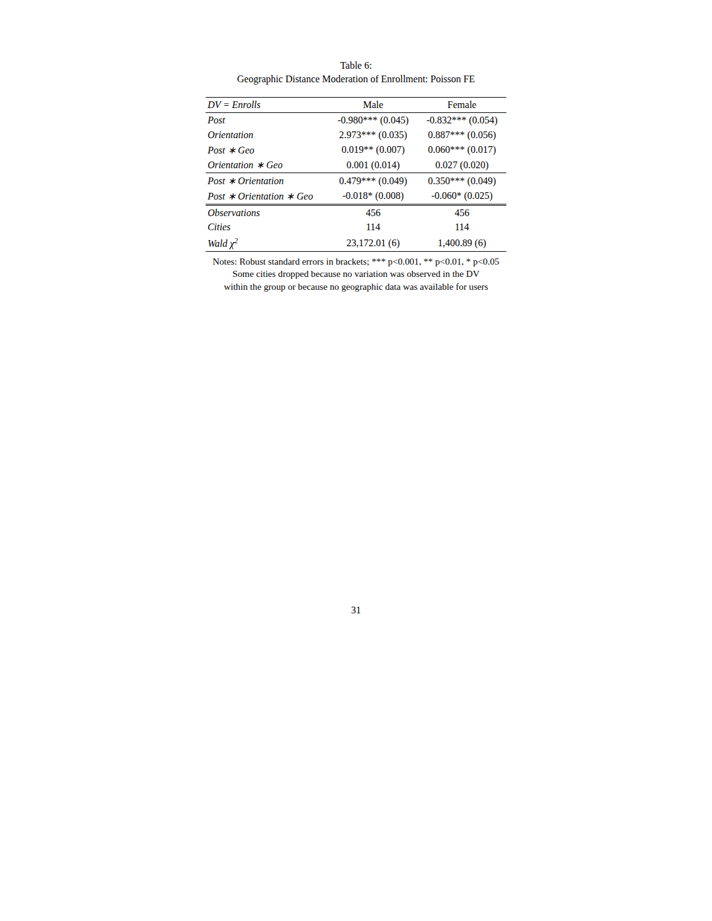Table 6:
Geographic Distance Moderation of Enrollment: Poisson FE
| DV = Enrolls | Male | Female |
| Post | -0.980*** (0.045) | -0.832*** (0.054) |
| Orientation | 2.973*** (0.035) | 0.887*** (0.056) |
| Post ∗ Geo | 0.019** (0.007) | 0.060*** (0.017) |
| Orientation ∗ Geo | 0.001 (0.014) | 0.027 (0.020) |
| Post ∗ Orientation | 0.479*** (0.049) | 0.350*** (0.049) |
| Post ∗ Orientation ∗ Geo | -0.018* (0.008) | -0.060* (0.025) |
| Observations | 456 | 456 |
| Cities | 114 | 114 |
| Wald χ 2 | 23,172.01 (6) | 1,400.89 (6) |
Notes: Robust standard errors in brackets; *** p<0.001, ** p<0.01, * p<0.05
Some cities dropped because no variation was observed in the DV
within the group or because no geographic data was available for users
31